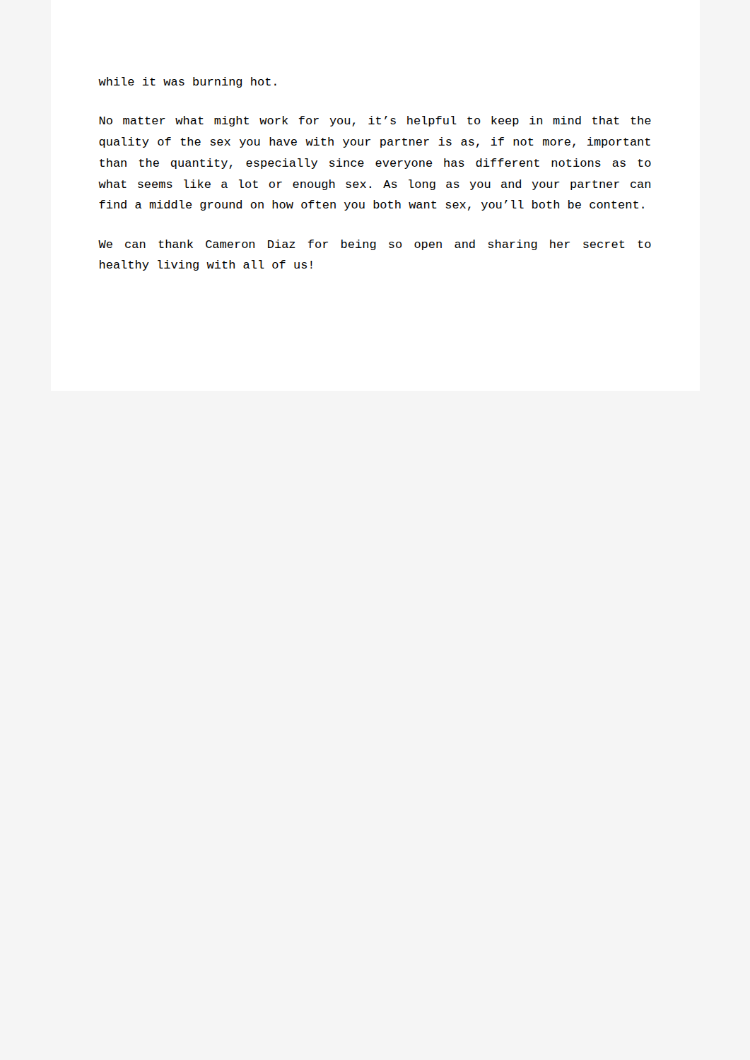while it was burning hot.
No matter what might work for you, it’s helpful to keep in mind that the quality of the sex you have with your partner is as, if not more, important than the quantity, especially since everyone has different notions as to what seems like a lot or enough sex. As long as you and your partner can find a middle ground on how often you both want sex, you’ll both be content.
We can thank Cameron Diaz for being so open and sharing her secret to healthy living with all of us!